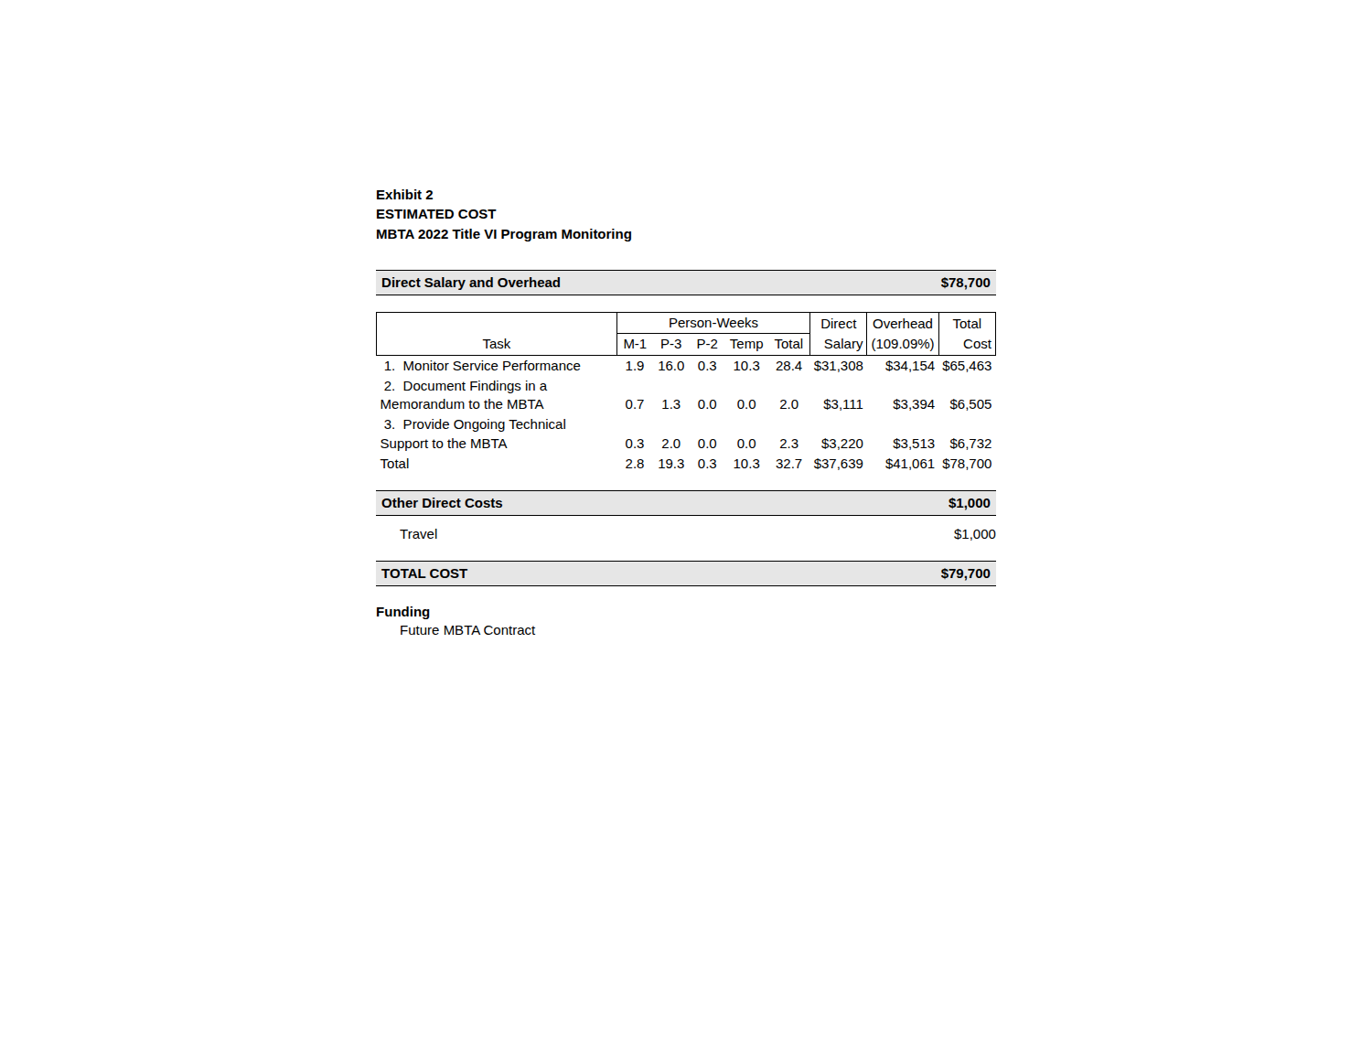Exhibit 2
ESTIMATED COST
MBTA 2022 Title VI Program Monitoring
Direct Salary and Overhead $78,700
| | Person-Weeks | Direct | Overhead | Total |
| --- | --- | --- | --- | --- |
| Task | M-1 | P-3 | P-2 | Temp | Total | Salary | (109.09%) | Cost |
| 1. Monitor Service Performance | 1.9 | 16.0 | 0.3 | 10.3 | 28.4 | $31,308 | $34,154 | $65,463 |
| 2. Document Findings in a Memorandum to the MBTA | 0.7 | 1.3 | 0.0 | 0.0 | 2.0 | $3,111 | $3,394 | $6,505 |
| 3. Provide Ongoing Technical Support to the MBTA | 0.3 | 2.0 | 0.0 | 0.0 | 2.3 | $3,220 | $3,513 | $6,732 |
| Total | 2.8 | 19.3 | 0.3 | 10.3 | 32.7 | $37,639 | $41,061 | $78,700 |
Other Direct Costs $1,000
Travel $1,000
TOTAL COST $79,700
Funding
Future MBTA Contract